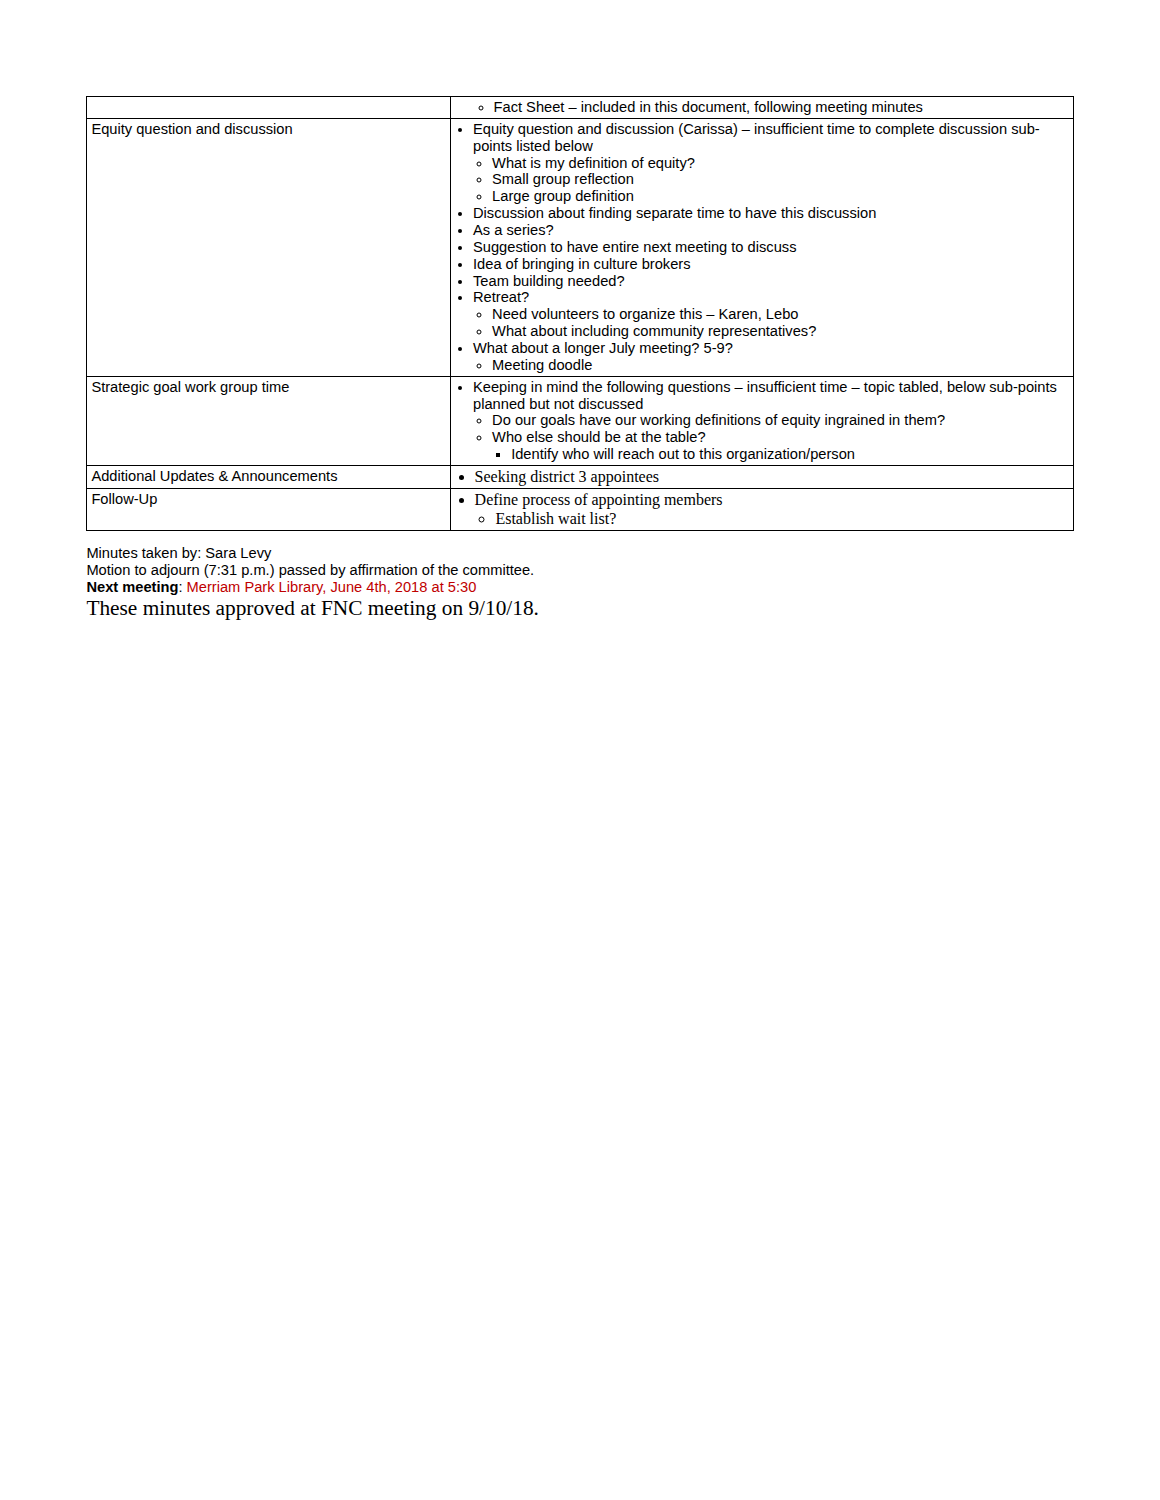| | Fact Sheet – included in this document, following meeting minutes |
| Equity question and discussion | Equity question and discussion (Carissa) – insufficient time to complete discussion sub-points listed below What is my definition of equity? Small group reflection Large group definition Discussion about finding separate time to have this discussion As a series? Suggestion to have entire next meeting to discuss Idea of bringing in culture brokers Team building needed? Retreat? Need volunteers to organize this – Karen, Lebo What about including community representatives? What about a longer July meeting? 5-9? Meeting doodle |
| Strategic goal work group time | Keeping in mind the following questions – insufficient time – topic tabled, below sub-points planned but not discussed Do our goals have our working definitions of equity ingrained in them? Who else should be at the table? Identify who will reach out to this organization/person |
| Additional Updates & Announcements | Seeking district 3 appointees |
| Follow-Up | Define process of appointing members Establish wait list? |
Minutes taken by: Sara Levy
Motion to adjourn (7:31 p.m.) passed by affirmation of the committee.
Next meeting: Merriam Park Library, June 4th, 2018 at 5:30
These minutes approved at FNC meeting on 9/10/18.